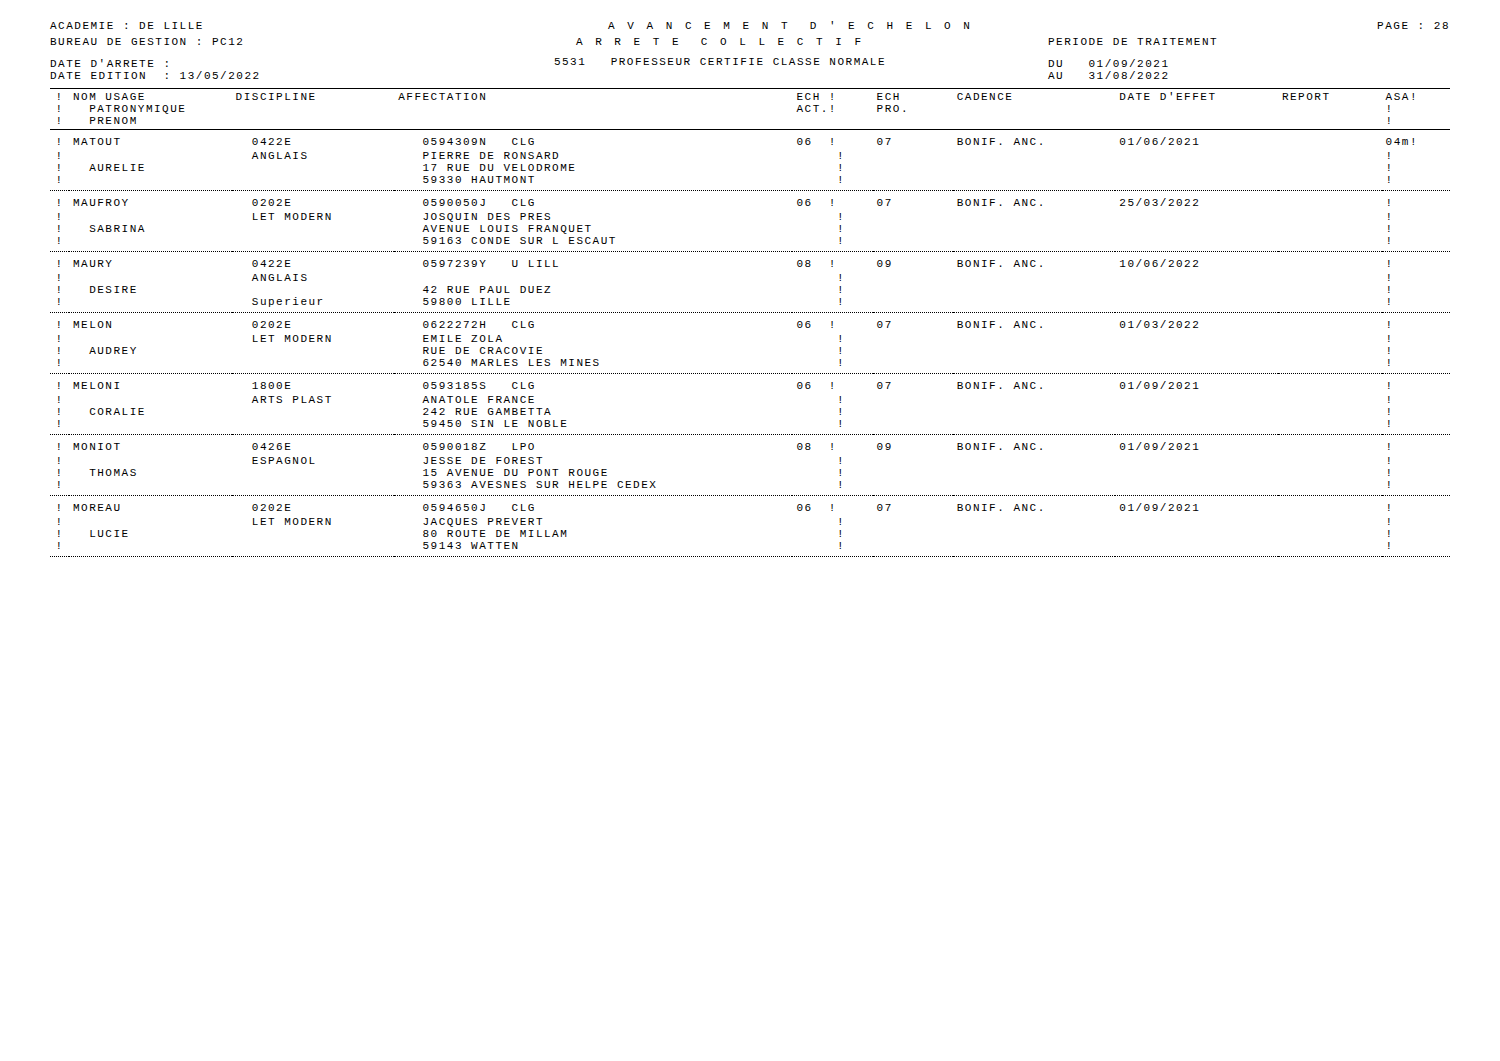ACADEMIE : DE LILLE
A V A N C E M E N T D ' E C H E L O N
PAGE : 28
BUREAU DE GESTION : PC12
DATE D'ARRETE :
DATE EDITION : 13/05/2022
A R R E T E C O L L E C T I F
5531 PROFESSEUR CERTIFIE CLASSE NORMALE
PERIODE DE TRAITEMENT
DU 01/09/2021
AU 31/08/2022
| ! | NOM USAGE | DISCIPLINE | AFFECTATION | ECH ! | ECH | CADENCE | DATE D'EFFET | REPORT | ASA! |
| ! | PATRONYMIQUE | | | ACT.! | PRO. | | | | ! |
| ! | PRENOM | | | | | | | | ! |
| ! | MATOUT | 0422E | 0594309N CLG | 06 ! | 07 | BONIF. ANC. | 01/06/2021 | | 04m! |
| ! | | ANGLAIS | PIERRE DE RONSARD | ! | | | | | ! |
| ! | AURELIE | | 17 RUE DU VELODROME | ! | | | | | ! |
| ! | | | 59330 HAUTMONT | ! | | | | | ! |
| ! | MAUFROY | 0202E | 0590050J CLG | 06 ! | 07 | BONIF. ANC. | 25/03/2022 | | ! |
| ! | | LET MODERN | JOSQUIN DES PRES | ! | | | | | ! |
| ! | SABRINA | | AVENUE LOUIS FRANQUET | ! | | | | | ! |
| ! | | | 59163 CONDE SUR L ESCAUT | ! | | | | | ! |
| ! | MAURY | 0422E | 0597239Y U LILL | 08 ! | 09 | BONIF. ANC. | 10/06/2022 | | ! |
| ! | | ANGLAIS | | ! | | | | | ! |
| ! | DESIRE | | 42 RUE PAUL DUEZ | ! | | | | | ! |
| ! | | Superieur | 59800 LILLE | ! | | | | | ! |
| ! | MELON | 0202E | 0622272H CLG | 06 ! | 07 | BONIF. ANC. | 01/03/2022 | | ! |
| ! | | LET MODERN | EMILE ZOLA | ! | | | | | ! |
| ! | AUDREY | | RUE DE CRACOVIE | ! | | | | | ! |
| ! | | | 62540 MARLES LES MINES | ! | | | | | ! |
| ! | MELONI | 1800E | 0593185S CLG | 06 ! | 07 | BONIF. ANC. | 01/09/2021 | | ! |
| ! | | ARTS PLAST | ANATOLE FRANCE | ! | | | | | ! |
| ! | CORALIE | | 242 RUE GAMBETTA | ! | | | | | ! |
| ! | | | 59450 SIN LE NOBLE | ! | | | | | ! |
| ! | MONIOT | 0426E | 0590018Z LPO | 08 ! | 09 | BONIF. ANC. | 01/09/2021 | | ! |
| ! | | ESPAGNOL | JESSE DE FOREST | ! | | | | | ! |
| ! | THOMAS | | 15 AVENUE DU PONT ROUGE | ! | | | | | ! |
| ! | | | 59363 AVESNES SUR HELPE CEDEX | ! | | | | | ! |
| ! | MOREAU | 0202E | 0594650J CLG | 06 ! | 07 | BONIF. ANC. | 01/09/2021 | | ! |
| ! | | LET MODERN | JACQUES PREVERT | ! | | | | | ! |
| ! | LUCIE | | 80 ROUTE DE MILLAM | ! | | | | | ! |
| ! | | | 59143 WATTEN | ! | | | | | ! |